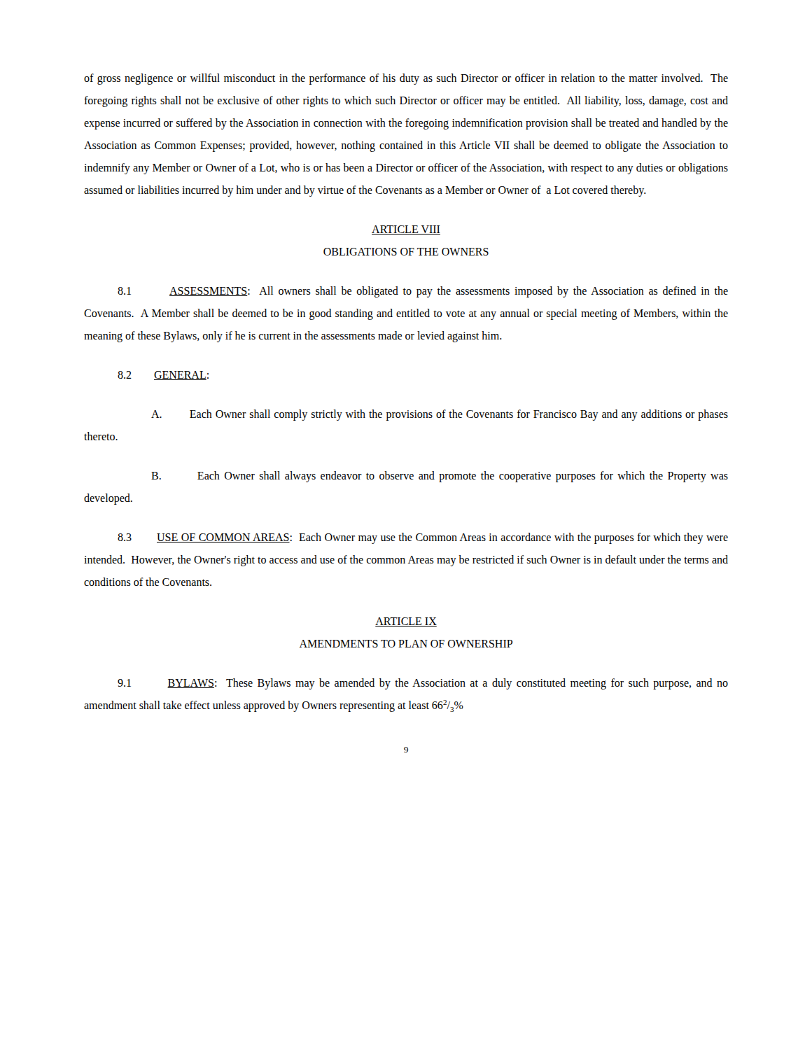of gross negligence or willful misconduct in the performance of his duty as such Director or officer in relation to the matter involved. The foregoing rights shall not be exclusive of other rights to which such Director or officer may be entitled. All liability, loss, damage, cost and expense incurred or suffered by the Association in connection with the foregoing indemnification provision shall be treated and handled by the Association as Common Expenses; provided, however, nothing contained in this Article VII shall be deemed to obligate the Association to indemnify any Member or Owner of a Lot, who is or has been a Director or officer of the Association, with respect to any duties or obligations assumed or liabilities incurred by him under and by virtue of the Covenants as a Member or Owner of a Lot covered thereby.
ARTICLE VIII
OBLIGATIONS OF THE OWNERS
8.1 ASSESSMENTS: All owners shall be obligated to pay the assessments imposed by the Association as defined in the Covenants. A Member shall be deemed to be in good standing and entitled to vote at any annual or special meeting of Members, within the meaning of these Bylaws, only if he is current in the assessments made or levied against him.
8.2 GENERAL:
A. Each Owner shall comply strictly with the provisions of the Covenants for Francisco Bay and any additions or phases thereto.
B. Each Owner shall always endeavor to observe and promote the cooperative purposes for which the Property was developed.
8.3 USE OF COMMON AREAS: Each Owner may use the Common Areas in accordance with the purposes for which they were intended. However, the Owner's right to access and use of the common Areas may be restricted if such Owner is in default under the terms and conditions of the Covenants.
ARTICLE IX
AMENDMENTS TO PLAN OF OWNERSHIP
9.1 BYLAWS: These Bylaws may be amended by the Association at a duly constituted meeting for such purpose, and no amendment shall take effect unless approved by Owners representing at least 662/3%
9